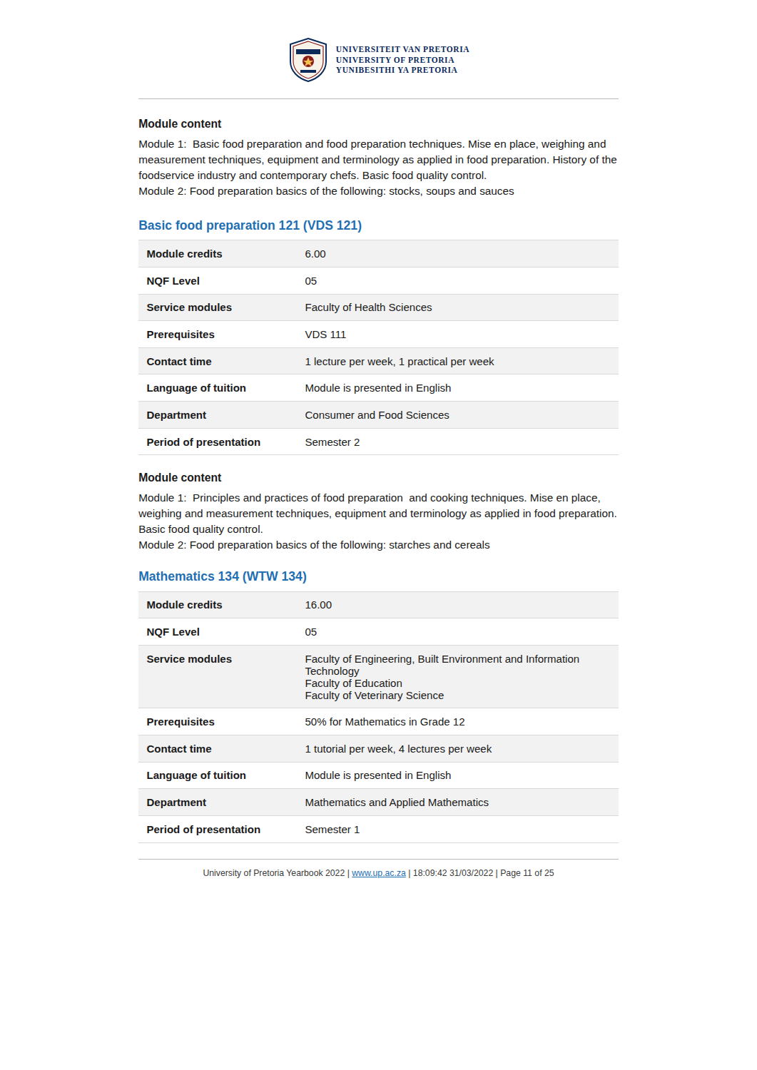Universiteit van Pretoria
University of Pretoria
Yunibesithi ya Pretoria
Module content
Module 1: Basic food preparation and food preparation techniques. Mise en place, weighing and measurement techniques, equipment and terminology as applied in food preparation. History of the foodservice industry and contemporary chefs. Basic food quality control.
Module 2: Food preparation basics of the following: stocks, soups and sauces
Basic food preparation 121 (VDS 121)
| Module credits | 6.00 |
| NQF Level | 05 |
| Service modules | Faculty of Health Sciences |
| Prerequisites | VDS 111 |
| Contact time | 1 lecture per week, 1 practical per week |
| Language of tuition | Module is presented in English |
| Department | Consumer and Food Sciences |
| Period of presentation | Semester 2 |
Module content
Module 1: Principles and practices of food preparation and cooking techniques. Mise en place, weighing and measurement techniques, equipment and terminology as applied in food preparation. Basic food quality control.
Module 2: Food preparation basics of the following: starches and cereals
Mathematics 134 (WTW 134)
| Module credits | 16.00 |
| NQF Level | 05 |
| Service modules | Faculty of Engineering, Built Environment and Information Technology Faculty of Education Faculty of Veterinary Science |
| Prerequisites | 50% for Mathematics in Grade 12 |
| Contact time | 1 tutorial per week, 4 lectures per week |
| Language of tuition | Module is presented in English |
| Department | Mathematics and Applied Mathematics |
| Period of presentation | Semester 1 |
University of Pretoria Yearbook 2022 | www.up.ac.za | 18:09:42 31/03/2022 | Page 11 of 25